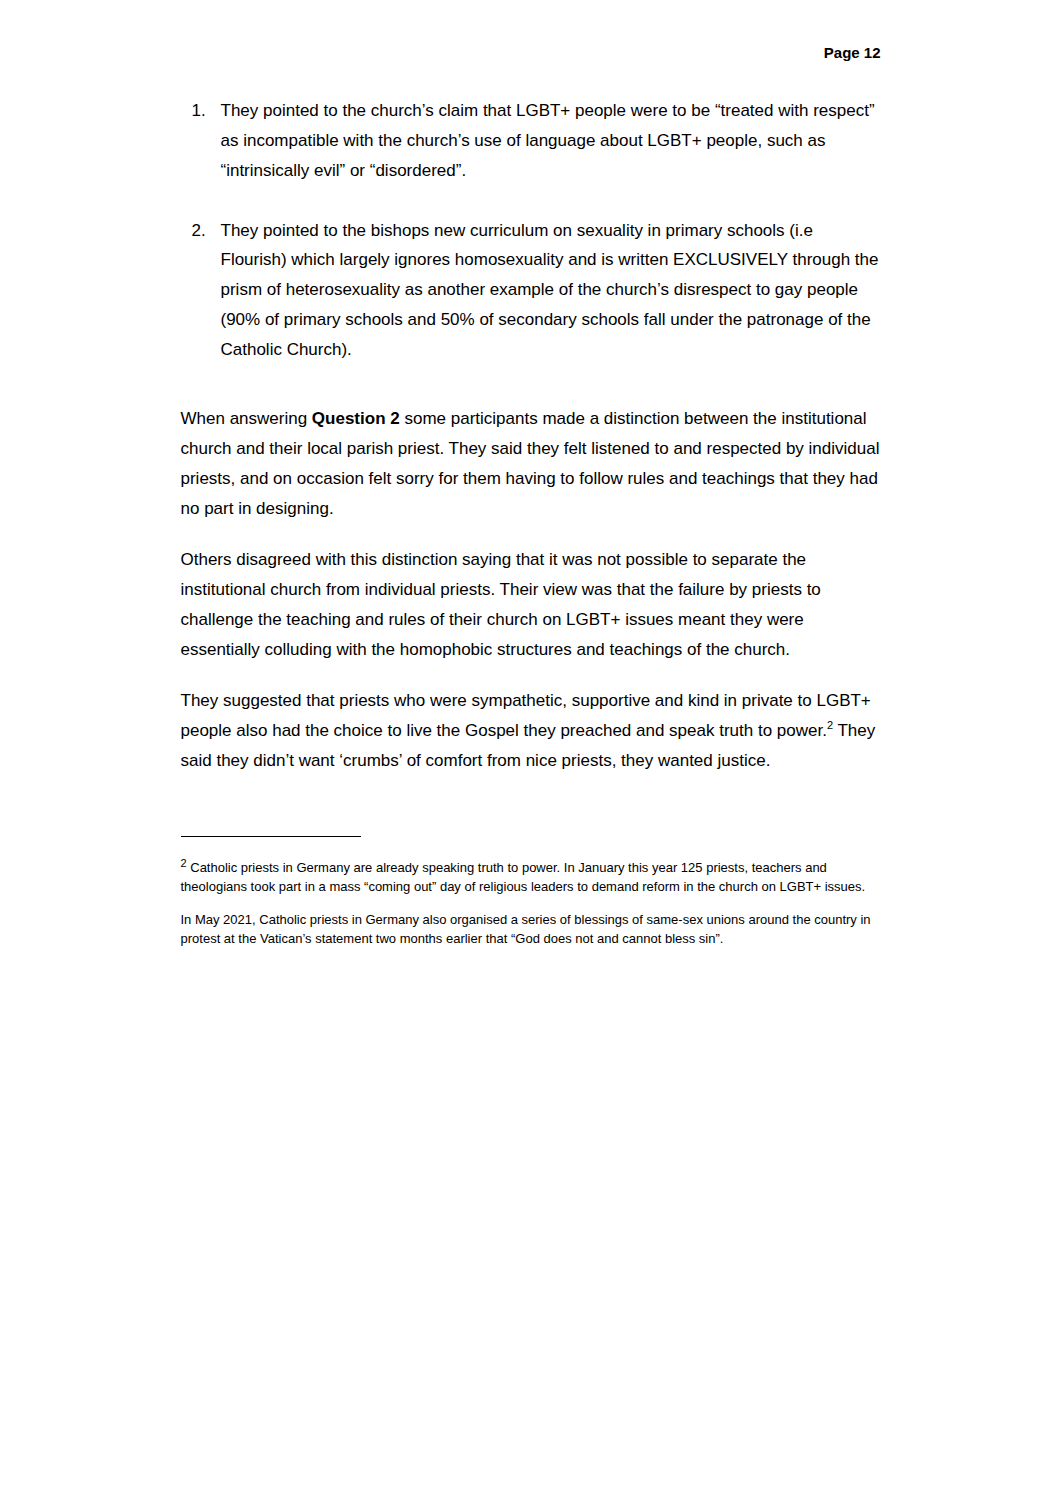Page 12
They pointed to the church’s claim that LGBT+ people were to be “treated with respect” as incompatible with the church’s use of language about LGBT+ people, such as “intrinsically evil” or “disordered”.
They pointed to the bishops new curriculum on sexuality in primary schools (i.e Flourish) which largely ignores homosexuality and is written EXCLUSIVELY through the prism of heterosexuality as another example of the church’s disrespect to gay people (90% of primary schools and 50% of secondary schools fall under the patronage of the Catholic Church).
When answering Question 2 some participants made a distinction between the institutional church and their local parish priest. They said they felt listened to and respected by individual priests, and on occasion felt sorry for them having to follow rules and teachings that they had no part in designing.
Others disagreed with this distinction saying that it was not possible to separate the institutional church from individual priests. Their view was that the failure by priests to challenge the teaching and rules of their church on LGBT+ issues meant they were essentially colluding with the homophobic structures and teachings of the church.
They suggested that priests who were sympathetic, supportive and kind in private to LGBT+ people also had the choice to live the Gospel they preached and speak truth to power.2 They said they didn’t want ‘crumbs’ of comfort from nice priests, they wanted justice.
2 Catholic priests in Germany are already speaking truth to power. In January this year 125 priests, teachers and theologians took part in a mass “coming out” day of religious leaders to demand reform in the church on LGBT+ issues.
In May 2021, Catholic priests in Germany also organised a series of blessings of same-sex unions around the country in protest at the Vatican’s statement two months earlier that “God does not and cannot bless sin”.